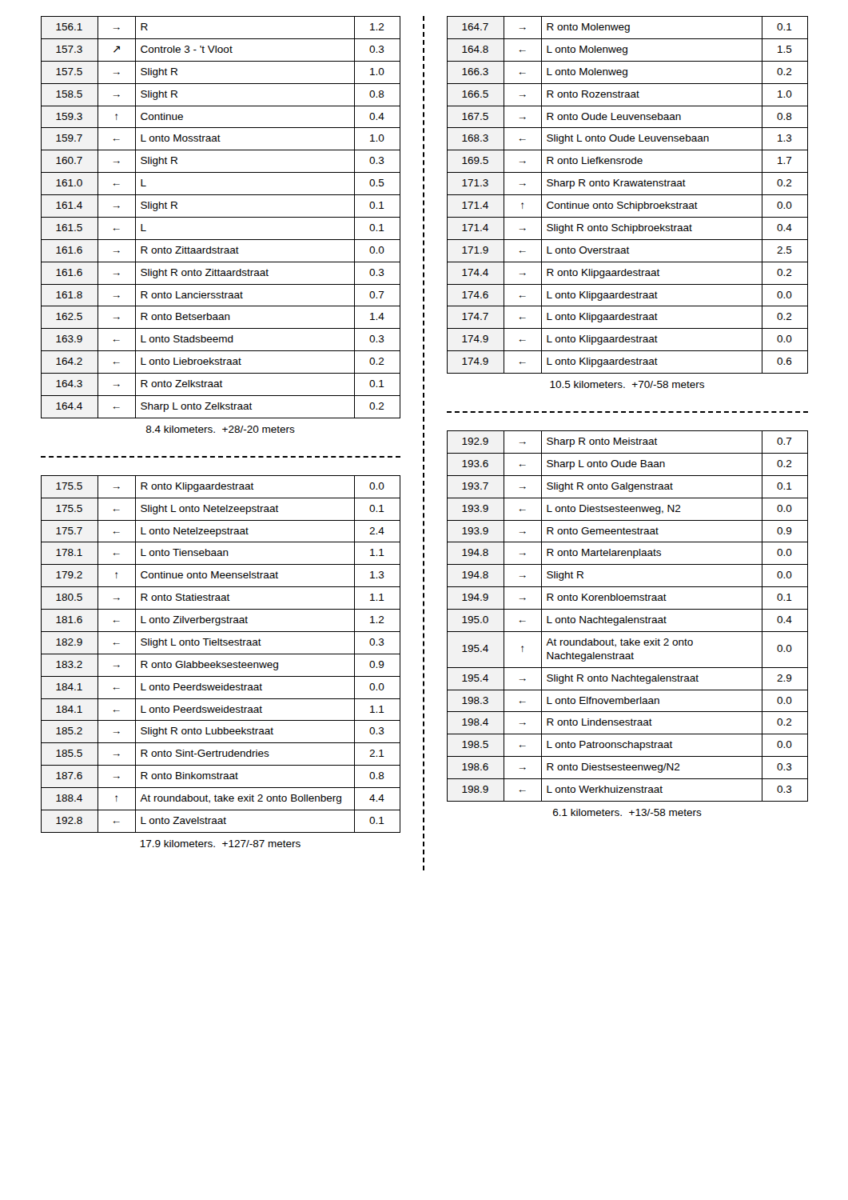| 156.1 | | R | 1.2 |
| 157.3 | | Controle 3 - 't Vloot | 0.3 |
| 157.5 | | Slight R | 1.0 |
| 158.5 | | Slight R | 0.8 |
| 159.3 | | Continue | 0.4 |
| 159.7 | | L onto Mosstraat | 1.0 |
| 160.7 | | Slight R | 0.3 |
| 161.0 | | L | 0.5 |
| 161.4 | | Slight R | 0.1 |
| 161.5 | | L | 0.1 |
| 161.6 | | R onto Zittaardstraat | 0.0 |
| 161.6 | | Slight R onto Zittaardstraat | 0.3 |
| 161.8 | | R onto Lanciersstraat | 0.7 |
| 162.5 | | R onto Betserbaan | 1.4 |
| 163.9 | | L onto Stadsbeemd | 0.3 |
| 164.2 | | L onto Liebroekstraat | 0.2 |
| 164.3 | | R onto Zelkstraat | 0.1 |
| 164.4 | | Sharp L onto Zelkstraat | 0.2 |
8.4 kilometers. +28/-20 meters
| 175.5 | | R onto Klipgaardestraat | 0.0 |
| 175.5 | | Slight L onto Netelzeepstraat | 0.1 |
| 175.7 | | L onto Netelzeepstraat | 2.4 |
| 178.1 | | L onto Tiensebaan | 1.1 |
| 179.2 | | Continue onto Meenselstraat | 1.3 |
| 180.5 | | R onto Statiestraat | 1.1 |
| 181.6 | | L onto Zilverbergstraat | 1.2 |
| 182.9 | | Slight L onto Tieltsestraat | 0.3 |
| 183.2 | | R onto Glabbeeksesteenweg | 0.9 |
| 184.1 | | L onto Peerdsweidestraat | 0.0 |
| 184.1 | | L onto Peerdsweidestraat | 1.1 |
| 185.2 | | Slight R onto Lubbeekstraat | 0.3 |
| 185.5 | | R onto Sint-Gertrudendries | 2.1 |
| 187.6 | | R onto Binkomstraat | 0.8 |
| 188.4 | | At roundabout, take exit 2 onto Bollenberg | 4.4 |
| 192.8 | | L onto Zavelstraat | 0.1 |
17.9 kilometers. +127/-87 meters
| 164.7 | | R onto Molenweg | 0.1 |
| 164.8 | | L onto Molenweg | 1.5 |
| 166.3 | | L onto Molenweg | 0.2 |
| 166.5 | | R onto Rozenstraat | 1.0 |
| 167.5 | | R onto Oude Leuvensebaan | 0.8 |
| 168.3 | | Slight L onto Oude Leuvensebaan | 1.3 |
| 169.5 | | R onto Liefkensrode | 1.7 |
| 171.3 | | Sharp R onto Krawatenstraat | 0.2 |
| 171.4 | | Continue onto Schipbroekstraat | 0.0 |
| 171.4 | | Slight R onto Schipbroekstraat | 0.4 |
| 171.9 | | L onto Overstraat | 2.5 |
| 174.4 | | R onto Klipgaardestraat | 0.2 |
| 174.6 | | L onto Klipgaardestraat | 0.0 |
| 174.7 | | L onto Klipgaardestraat | 0.2 |
| 174.9 | | L onto Klipgaardestraat | 0.0 |
| 174.9 | | L onto Klipgaardestraat | 0.6 |
10.5 kilometers. +70/-58 meters
| 192.9 | | Sharp R onto Meistraat | 0.7 |
| 193.6 | | Sharp L onto Oude Baan | 0.2 |
| 193.7 | | Slight R onto Galgenstraat | 0.1 |
| 193.9 | | L onto Diestsesteenweg, N2 | 0.0 |
| 193.9 | | R onto Gemeentestraat | 0.9 |
| 194.8 | | R onto Martelarenplaats | 0.0 |
| 194.8 | | Slight R | 0.0 |
| 194.9 | | R onto Korenbloemstraat | 0.1 |
| 195.0 | | L onto Nachtegalenstraat | 0.4 |
| 195.4 | | At roundabout, take exit 2 onto Nachtegalenstraat | 0.0 |
| 195.4 | | Slight R onto Nachtegalenstraat | 2.9 |
| 198.3 | | L onto Elfnovemberlaan | 0.0 |
| 198.4 | | R onto Lindensestraat | 0.2 |
| 198.5 | | L onto Patroonschapstraat | 0.0 |
| 198.6 | | R onto Diestsesteenweg/N2 | 0.3 |
| 198.9 | | L onto Werkhuizenstraat | 0.3 |
6.1 kilometers. +13/-58 meters